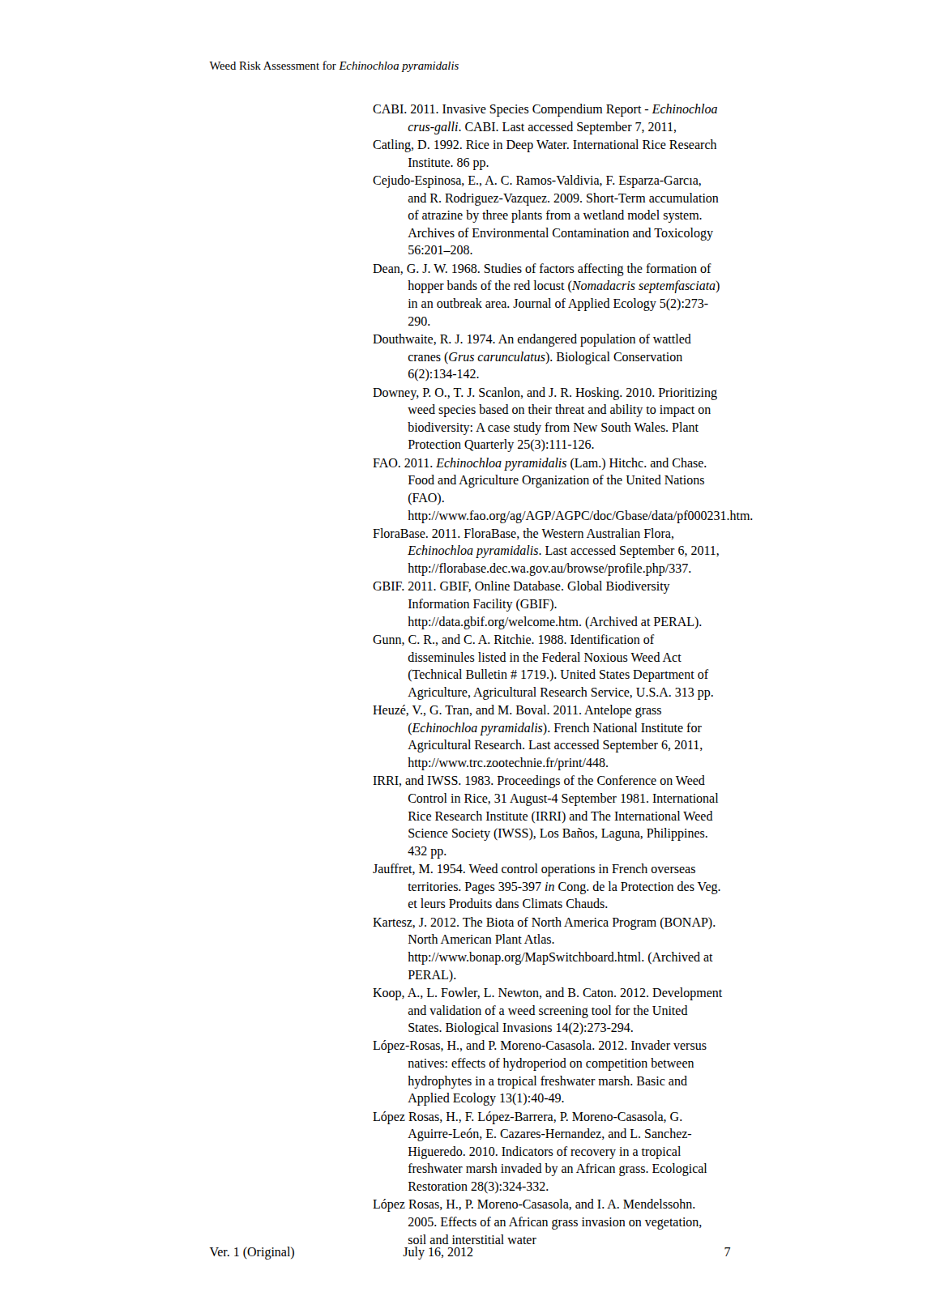Weed Risk Assessment for Echinochloa pyramidalis
CABI. 2011. Invasive Species Compendium Report - Echinochloa crus-galli. CABI. Last accessed September 7, 2011,
Catling, D. 1992. Rice in Deep Water. International Rice Research Institute. 86 pp.
Cejudo-Espinosa, E., A. C. Ramos-Valdivia, F. Esparza-Garcıa, and R. Rodriguez-Vazquez. 2009. Short-Term accumulation of atrazine by three plants from a wetland model system. Archives of Environmental Contamination and Toxicology 56:201–208.
Dean, G. J. W. 1968. Studies of factors affecting the formation of hopper bands of the red locust (Nomadacris septemfasciata) in an outbreak area. Journal of Applied Ecology 5(2):273-290.
Douthwaite, R. J. 1974. An endangered population of wattled cranes (Grus carunculatus). Biological Conservation 6(2):134-142.
Downey, P. O., T. J. Scanlon, and J. R. Hosking. 2010. Prioritizing weed species based on their threat and ability to impact on biodiversity: A case study from New South Wales. Plant Protection Quarterly 25(3):111-126.
FAO. 2011. Echinochloa pyramidalis (Lam.) Hitchc. and Chase. Food and Agriculture Organization of the United Nations (FAO). http://www.fao.org/ag/AGP/AGPC/doc/Gbase/data/pf000231.htm.
FloraBase. 2011. FloraBase, the Western Australian Flora, Echinochloa pyramidalis. Last accessed September 6, 2011, http://florabase.dec.wa.gov.au/browse/profile.php/337.
GBIF. 2011. GBIF, Online Database. Global Biodiversity Information Facility (GBIF). http://data.gbif.org/welcome.htm. (Archived at PERAL).
Gunn, C. R., and C. A. Ritchie. 1988. Identification of disseminules listed in the Federal Noxious Weed Act (Technical Bulletin # 1719.). United States Department of Agriculture, Agricultural Research Service, U.S.A. 313 pp.
Heuzé, V., G. Tran, and M. Boval. 2011. Antelope grass (Echinochloa pyramidalis). French National Institute for Agricultural Research. Last accessed September 6, 2011, http://www.trc.zootechnie.fr/print/448.
IRRI, and IWSS. 1983. Proceedings of the Conference on Weed Control in Rice, 31 August-4 September 1981. International Rice Research Institute (IRRI) and The International Weed Science Society (IWSS), Los Baños, Laguna, Philippines. 432 pp.
Jauffret, M. 1954. Weed control operations in French overseas territories. Pages 395-397 in Cong. de la Protection des Veg. et leurs Produits dans Climats Chauds.
Kartesz, J. 2012. The Biota of North America Program (BONAP). North American Plant Atlas. http://www.bonap.org/MapSwitchboard.html. (Archived at PERAL).
Koop, A., L. Fowler, L. Newton, and B. Caton. 2012. Development and validation of a weed screening tool for the United States. Biological Invasions 14(2):273-294.
López-Rosas, H., and P. Moreno-Casasola. 2012. Invader versus natives: effects of hydroperiod on competition between hydrophytes in a tropical freshwater marsh. Basic and Applied Ecology 13(1):40-49.
López Rosas, H., F. López-Barrera, P. Moreno-Casasola, G. Aguirre-León, E. Cazares-Hernandez, and L. Sanchez-Higueredo. 2010. Indicators of recovery in a tropical freshwater marsh invaded by an African grass. Ecological Restoration 28(3):324-332.
López Rosas, H., P. Moreno-Casasola, and I. A. Mendelssohn. 2005. Effects of an African grass invasion on vegetation, soil and interstitial water
Ver. 1 (Original) July 16, 2012 7